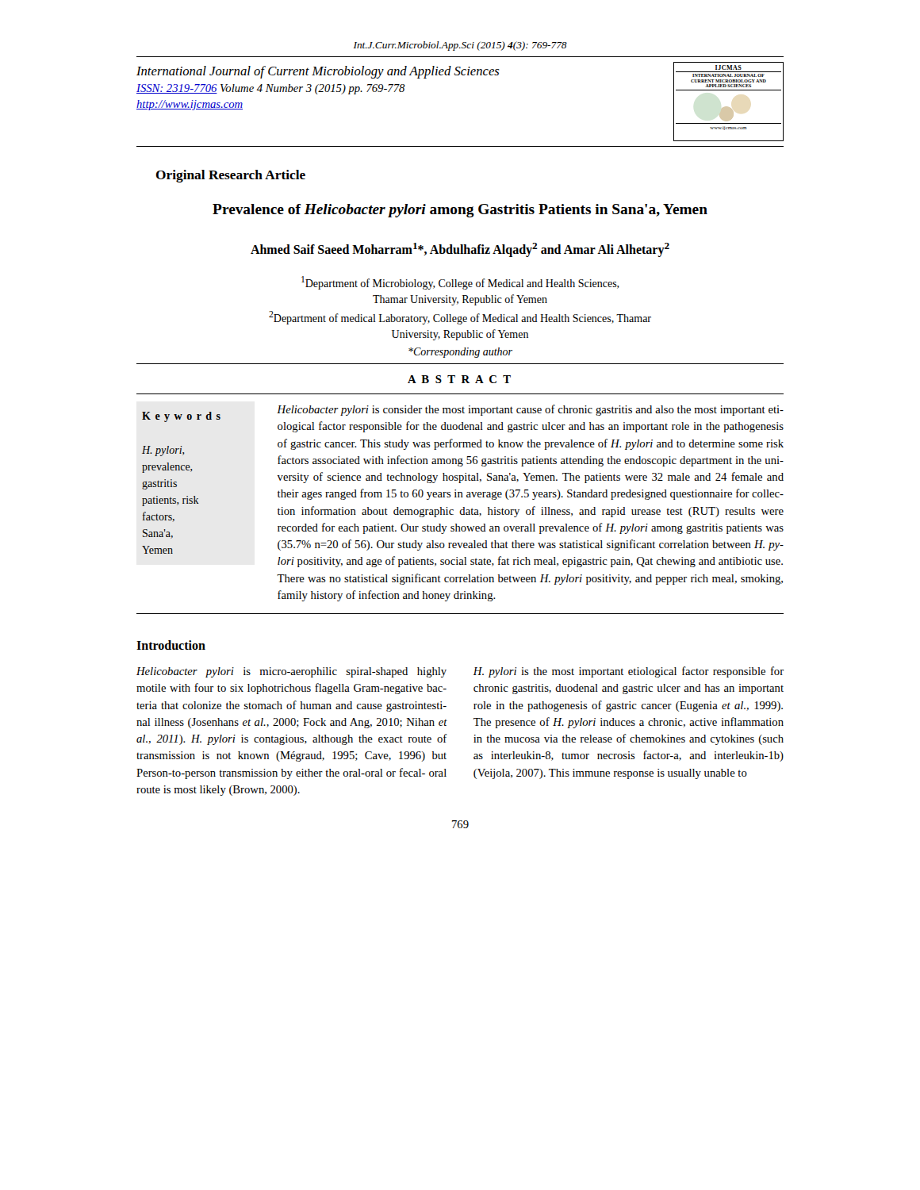Int.J.Curr.Microbiol.App.Sci (2015) 4(3): 769-778
International Journal of Current Microbiology and Applied Sciences
ISSN: 2319-7706 Volume 4 Number 3 (2015) pp. 769-778
http://www.ijcmas.com
IJCMAS
INTERNATIONAL JOURNAL OF
CURRENT MICROBIOLOGY AND
APPLIED SCIENCES
www.ijcmas.com
Original Research Article
Prevalence of Helicobacter pylori among Gastritis Patients in Sana'a, Yemen
Ahmed Saif Saeed Moharram1*, Abdulhafiz Alqady2 and Amar Ali Alhetary2
1Department of Microbiology, College of Medical and Health Sciences,
Thamar University, Republic of Yemen
2Department of medical Laboratory, College of Medical and Health Sciences, Thamar
University, Republic of Yemen
*Corresponding author
A B S T R A C T
K e y w o r d s
H. pylori,
prevalence,
gastritis
patients, risk
factors,
Sana'a,
Yemen
Helicobacter pylori is consider the most important cause of chronic gastritis and also the most important etiological factor responsible for the duodenal and gastric ulcer and has an important role in the pathogenesis of gastric cancer. This study was performed to know the prevalence of H. pylori and to determine some risk factors associated with infection among 56 gastritis patients attending the endoscopic department in the university of science and technology hospital, Sana'a, Yemen. The patients were 32 male and 24 female and their ages ranged from 15 to 60 years in average (37.5 years). Standard predesigned questionnaire for collection information about demographic data, history of illness, and rapid urease test (RUT) results were recorded for each patient. Our study showed an overall prevalence of H. pylori among gastritis patients was (35.7% n=20 of 56). Our study also revealed that there was statistical significant correlation between H. pylori positivity, and age of patients, social state, fat rich meal, epigastric pain, Qat chewing and antibiotic use. There was no statistical significant correlation between H. pylori positivity, and pepper rich meal, smoking, family history of infection and honey drinking.
Introduction
Helicobacter pylori is micro-aerophilic spiral-shaped highly motile with four to six lophotrichous flagella Gram-negative bacteria that colonize the stomach of human and cause gastrointestinal illness (Josenhans et al., 2000; Fock and Ang, 2010; Nihan et al., 2011). H. pylori is contagious, although the exact route of transmission is not known (Mégraud, 1995; Cave, 1996) but Person-to-person transmission by either the oral-oral or fecal- oral route is most likely (Brown, 2000).
H. pylori is the most important etiological factor responsible for chronic gastritis, duodenal and gastric ulcer and has an important role in the pathogenesis of gastric cancer (Eugenia et al., 1999). The presence of H. pylori induces a chronic, active inflammation in the mucosa via the release of chemokines and cytokines (such as interleukin-8, tumor necrosis factor-a, and interleukin-1b) (Veijola, 2007). This immune response is usually unable to
769